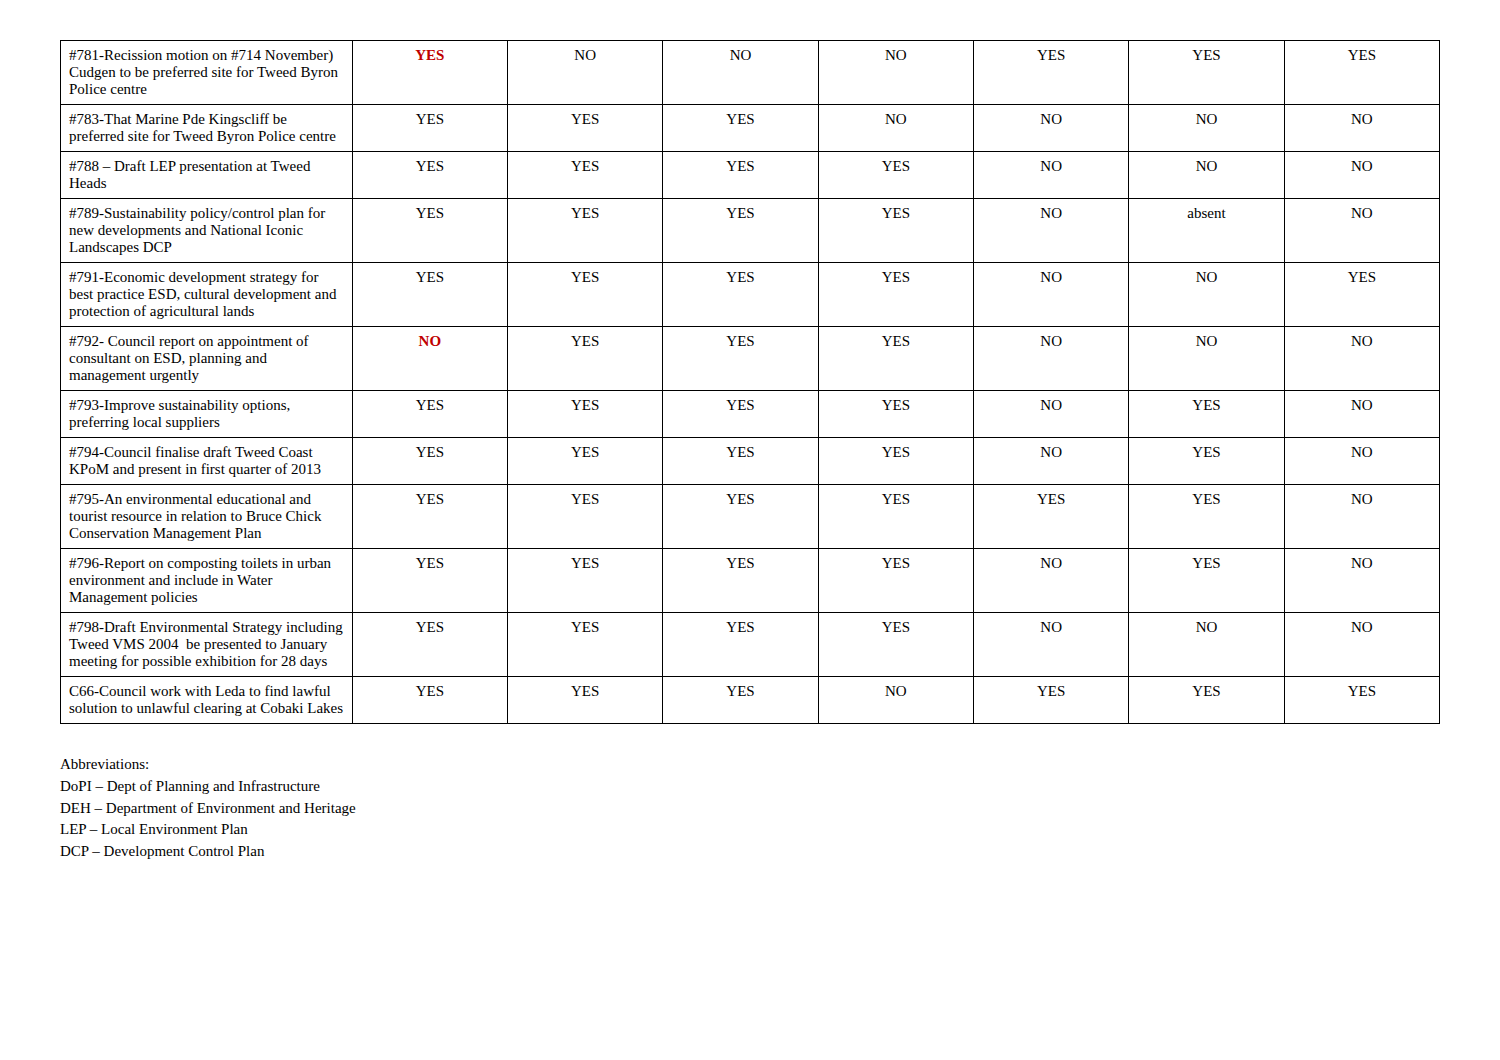| #781-Recission motion on #714 November) Cudgen to be preferred site for Tweed Byron Police centre | YES | NO | NO | NO | YES | YES | YES |
| #783-That Marine Pde Kingscliff be preferred site for Tweed Byron Police centre | YES | YES | YES | NO | NO | NO | NO |
| #788 – Draft LEP presentation at Tweed Heads | YES | YES | YES | YES | NO | NO | NO |
| #789-Sustainability policy/control plan for new developments and National Iconic Landscapes DCP | YES | YES | YES | YES | NO | absent | NO |
| #791-Economic development strategy for best practice ESD, cultural development and protection of agricultural lands | YES | YES | YES | YES | NO | NO | YES |
| #792- Council report on appointment of consultant on ESD, planning and management urgently | NO | YES | YES | YES | NO | NO | NO |
| #793-Improve sustainability options, preferring local suppliers | YES | YES | YES | YES | NO | YES | NO |
| #794-Council finalise draft Tweed Coast KPoM and present in first quarter of 2013 | YES | YES | YES | YES | NO | YES | NO |
| #795-An environmental educational and tourist resource in relation to Bruce Chick Conservation Management Plan | YES | YES | YES | YES | YES | YES | NO |
| #796-Report on composting toilets in urban environment and include in Water Management policies | YES | YES | YES | YES | NO | YES | NO |
| #798-Draft Environmental Strategy including Tweed VMS 2004 be presented to January meeting for possible exhibition for 28 days | YES | YES | YES | YES | NO | NO | NO |
| C66-Council work with Leda to find lawful solution to unlawful clearing at Cobaki Lakes | YES | YES | YES | NO | YES | YES | YES |
Abbreviations:
DoPI – Dept of Planning and Infrastructure
DEH – Department of Environment and Heritage
LEP – Local Environment Plan
DCP – Development Control Plan